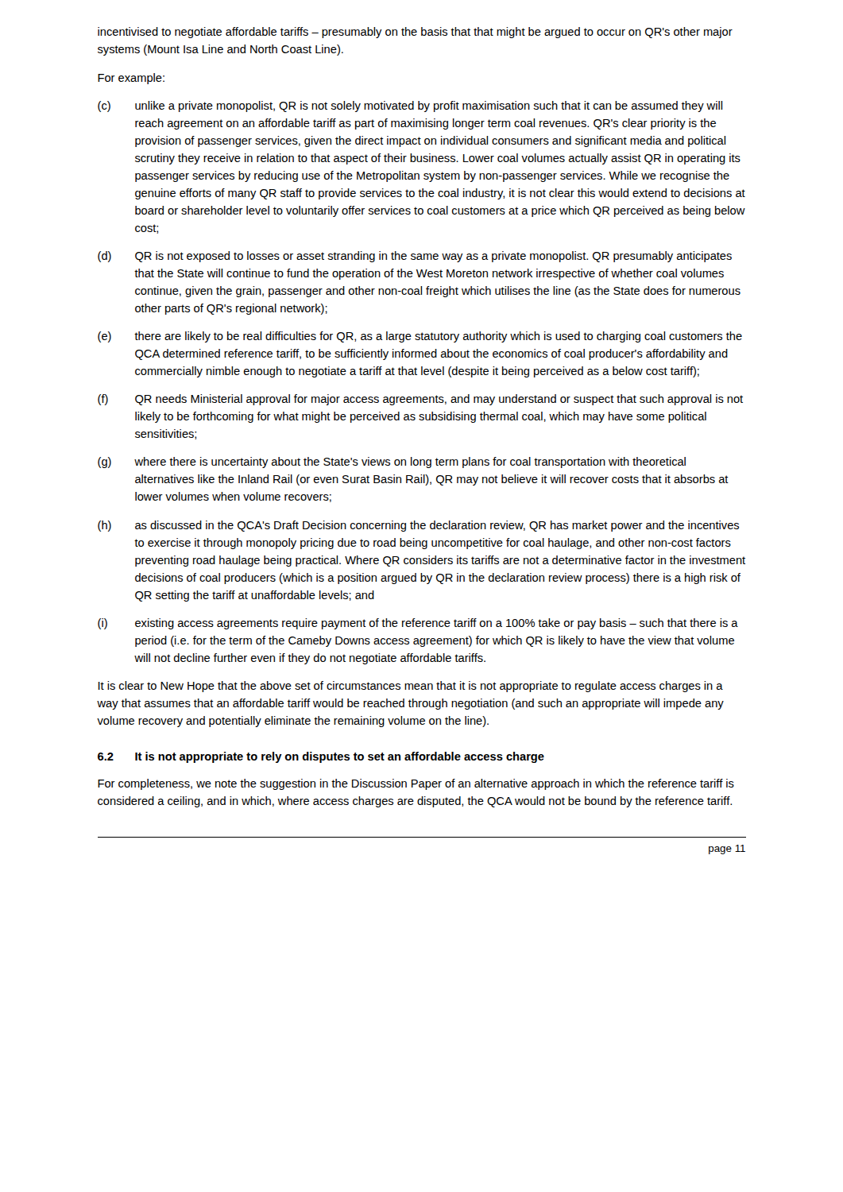incentivised to negotiate affordable tariffs – presumably on the basis that that might be argued to occur on QR's other major systems (Mount Isa Line and North Coast Line).
For example:
(c)
unlike a private monopolist, QR is not solely motivated by profit maximisation such that it can be assumed they will reach agreement on an affordable tariff as part of maximising longer term coal revenues. QR's clear priority is the provision of passenger services, given the direct impact on individual consumers and significant media and political scrutiny they receive in relation to that aspect of their business. Lower coal volumes actually assist QR in operating its passenger services by reducing use of the Metropolitan system by non-passenger services. While we recognise the genuine efforts of many QR staff to provide services to the coal industry, it is not clear this would extend to decisions at board or shareholder level to voluntarily offer services to coal customers at a price which QR perceived as being below cost;
(d)
QR is not exposed to losses or asset stranding in the same way as a private monopolist. QR presumably anticipates that the State will continue to fund the operation of the West Moreton network irrespective of whether coal volumes continue, given the grain, passenger and other non-coal freight which utilises the line (as the State does for numerous other parts of QR's regional network);
(e)
there are likely to be real difficulties for QR, as a large statutory authority which is used to charging coal customers the QCA determined reference tariff, to be sufficiently informed about the economics of coal producer's affordability and commercially nimble enough to negotiate a tariff at that level (despite it being perceived as a below cost tariff);
(f)
QR needs Ministerial approval for major access agreements, and may understand or suspect that such approval is not likely to be forthcoming for what might be perceived as subsidising thermal coal, which may have some political sensitivities;
(g)
where there is uncertainty about the State's views on long term plans for coal transportation with theoretical alternatives like the Inland Rail (or even Surat Basin Rail), QR may not believe it will recover costs that it absorbs at lower volumes when volume recovers;
(h)
as discussed in the QCA's Draft Decision concerning the declaration review, QR has market power and the incentives to exercise it through monopoly pricing due to road being uncompetitive for coal haulage, and other non-cost factors preventing road haulage being practical. Where QR considers its tariffs are not a determinative factor in the investment decisions of coal producers (which is a position argued by QR in the declaration review process) there is a high risk of QR setting the tariff at unaffordable levels; and
(i)
existing access agreements require payment of the reference tariff on a 100% take or pay basis – such that there is a period (i.e. for the term of the Cameby Downs access agreement) for which QR is likely to have the view that volume will not decline further even if they do not negotiate affordable tariffs.
It is clear to New Hope that the above set of circumstances mean that it is not appropriate to regulate access charges in a way that assumes that an affordable tariff would be reached through negotiation (and such an appropriate will impede any volume recovery and potentially eliminate the remaining volume on the line).
6.2 It is not appropriate to rely on disputes to set an affordable access charge
For completeness, we note the suggestion in the Discussion Paper of an alternative approach in which the reference tariff is considered a ceiling, and in which, where access charges are disputed, the QCA would not be bound by the reference tariff.
page 11